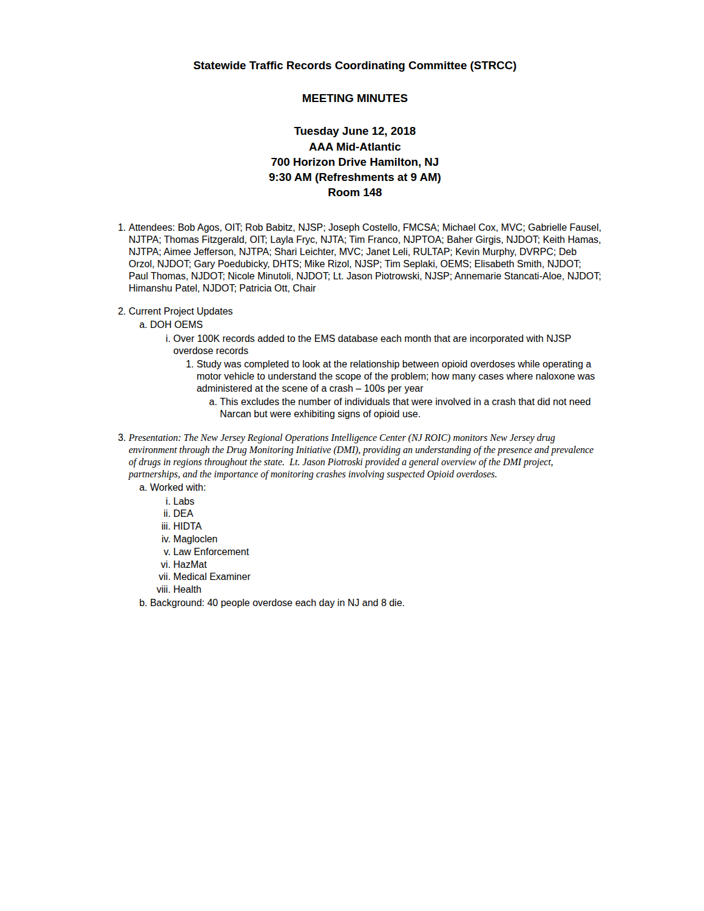Statewide Traffic Records Coordinating Committee (STRCC)
MEETING MINUTES
Tuesday June 12, 2018
AAA Mid-Atlantic
700 Horizon Drive Hamilton, NJ
9:30 AM (Refreshments at 9 AM)
Room 148
Attendees: Bob Agos, OIT; Rob Babitz, NJSP; Joseph Costello, FMCSA; Michael Cox, MVC; Gabrielle Fausel, NJTPA; Thomas Fitzgerald, OIT; Layla Fryc, NJTA; Tim Franco, NJPTOA; Baher Girgis, NJDOT; Keith Hamas, NJTPA; Aimee Jefferson, NJTPA; Shari Leichter, MVC; Janet Leli, RULTAP; Kevin Murphy, DVRPC; Deb Orzol, NJDOT; Gary Poedubicky, DHTS; Mike Rizol, NJSP; Tim Seplaki, OEMS; Elisabeth Smith, NJDOT; Paul Thomas, NJDOT; Nicole Minutoli, NJDOT; Lt. Jason Piotrowski, NJSP; Annemarie Stancati-Aloe, NJDOT; Himanshu Patel, NJDOT; Patricia Ott, Chair
Current Project Updates
DOH OEMS
Over 100K records added to the EMS database each month that are incorporated with NJSP overdose records
Study was completed to look at the relationship between opioid overdoses while operating a motor vehicle to understand the scope of the problem; how many cases where naloxone was administered at the scene of a crash – 100s per year
This excludes the number of individuals that were involved in a crash that did not need Narcan but were exhibiting signs of opioid use.
Presentation: The New Jersey Regional Operations Intelligence Center (NJ ROIC) monitors New Jersey drug environment through the Drug Monitoring Initiative (DMI), providing an understanding of the presence and prevalence of drugs in regions throughout the state. Lt. Jason Piotroski provided a general overview of the DMI project, partnerships, and the importance of monitoring crashes involving suspected Opioid overdoses.
Worked with:
Labs
DEA
HIDTA
Magloclen
Law Enforcement
HazMat
Medical Examiner
Health
Background: 40 people overdose each day in NJ and 8 die.